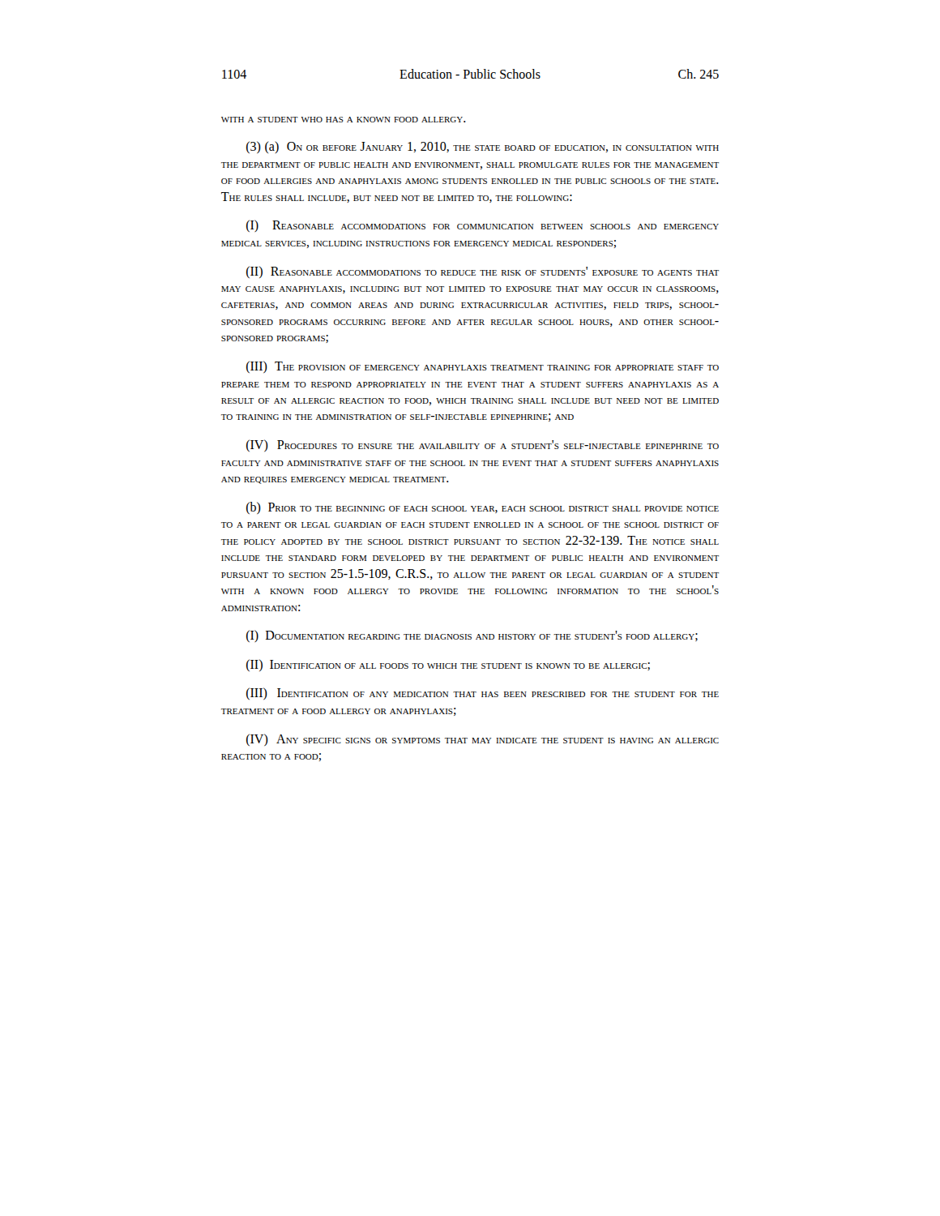1104
Education - Public Schools
Ch. 245
with a student who has a known food allergy.
(3) (a) On or before January 1, 2010, the state board of education, in consultation with the department of public health and environment, shall promulgate rules for the management of food allergies and anaphylaxis among students enrolled in the public schools of the state. The rules shall include, but need not be limited to, the following:
(I) Reasonable accommodations for communication between schools and emergency medical services, including instructions for emergency medical responders;
(II) Reasonable accommodations to reduce the risk of students' exposure to agents that may cause anaphylaxis, including but not limited to exposure that may occur in classrooms, cafeterias, and common areas and during extracurricular activities, field trips, school-sponsored programs occurring before and after regular school hours, and other school-sponsored programs;
(III) The provision of emergency anaphylaxis treatment training for appropriate staff to prepare them to respond appropriately in the event that a student suffers anaphylaxis as a result of an allergic reaction to food, which training shall include but need not be limited to training in the administration of self-injectable epinephrine; and
(IV) Procedures to ensure the availability of a student's self-injectable epinephrine to faculty and administrative staff of the school in the event that a student suffers anaphylaxis and requires emergency medical treatment.
(b) Prior to the beginning of each school year, each school district shall provide notice to a parent or legal guardian of each student enrolled in a school of the school district of the policy adopted by the school district pursuant to section 22-32-139. The notice shall include the standard form developed by the department of public health and environment pursuant to section 25-1.5-109, C.R.S., to allow the parent or legal guardian of a student with a known food allergy to provide the following information to the school's administration:
(I) Documentation regarding the diagnosis and history of the student's food allergy;
(II) Identification of all foods to which the student is known to be allergic;
(III) Identification of any medication that has been prescribed for the student for the treatment of a food allergy or anaphylaxis;
(IV) Any specific signs or symptoms that may indicate the student is having an allergic reaction to a food;